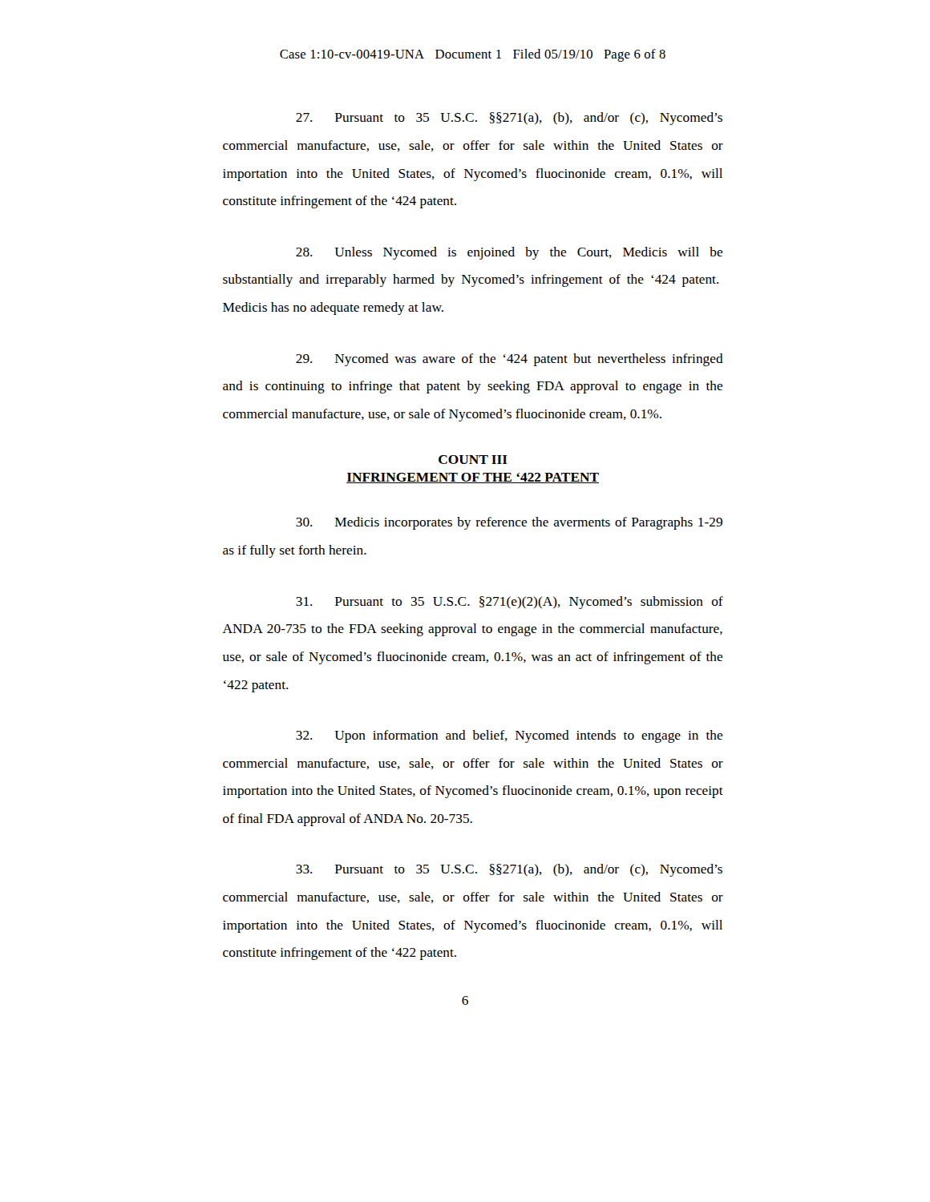Case 1:10-cv-00419-UNA Document 1 Filed 05/19/10 Page 6 of 8
27. Pursuant to 35 U.S.C. §§271(a), (b), and/or (c), Nycomed’s commercial manufacture, use, sale, or offer for sale within the United States or importation into the United States, of Nycomed’s fluocinonide cream, 0.1%, will constitute infringement of the ‘424 patent.
28. Unless Nycomed is enjoined by the Court, Medicis will be substantially and irreparably harmed by Nycomed’s infringement of the ‘424 patent. Medicis has no adequate remedy at law.
29. Nycomed was aware of the ‘424 patent but nevertheless infringed and is continuing to infringe that patent by seeking FDA approval to engage in the commercial manufacture, use, or sale of Nycomed’s fluocinonide cream, 0.1%.
COUNT III INFRINGEMENT OF THE ‘422 PATENT
30. Medicis incorporates by reference the averments of Paragraphs 1-29 as if fully set forth herein.
31. Pursuant to 35 U.S.C. §271(e)(2)(A), Nycomed’s submission of ANDA 20-735 to the FDA seeking approval to engage in the commercial manufacture, use, or sale of Nycomed’s fluocinonide cream, 0.1%, was an act of infringement of the ‘422 patent.
32. Upon information and belief, Nycomed intends to engage in the commercial manufacture, use, sale, or offer for sale within the United States or importation into the United States, of Nycomed’s fluocinonide cream, 0.1%, upon receipt of final FDA approval of ANDA No. 20-735.
33. Pursuant to 35 U.S.C. §§271(a), (b), and/or (c), Nycomed’s commercial manufacture, use, sale, or offer for sale within the United States or importation into the United States, of Nycomed’s fluocinonide cream, 0.1%, will constitute infringement of the ‘422 patent.
6